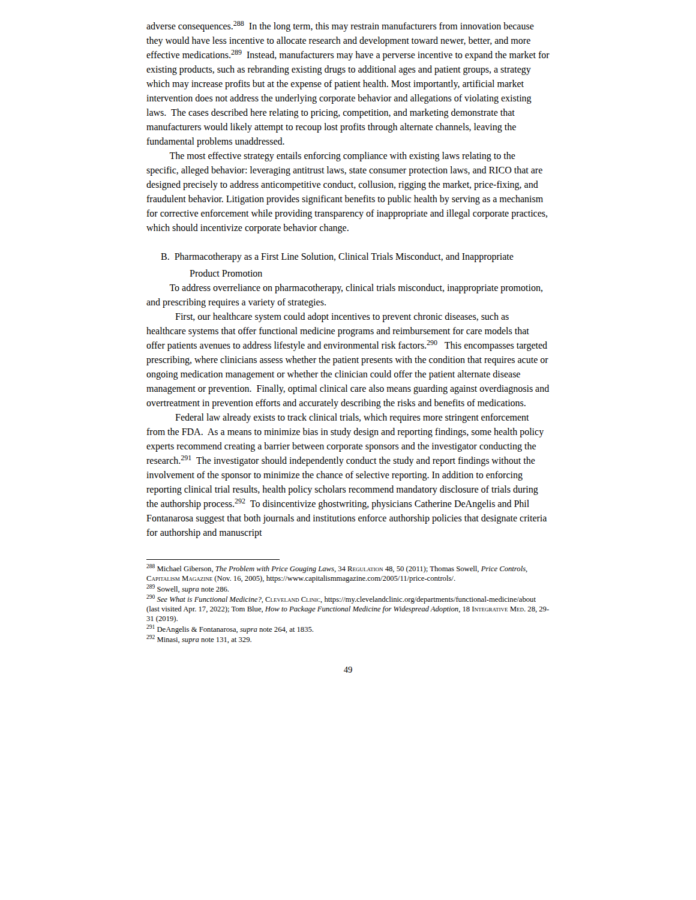adverse consequences.288 In the long term, this may restrain manufacturers from innovation because they would have less incentive to allocate research and development toward newer, better, and more effective medications.289 Instead, manufacturers may have a perverse incentive to expand the market for existing products, such as rebranding existing drugs to additional ages and patient groups, a strategy which may increase profits but at the expense of patient health. Most importantly, artificial market intervention does not address the underlying corporate behavior and allegations of violating existing laws. The cases described here relating to pricing, competition, and marketing demonstrate that manufacturers would likely attempt to recoup lost profits through alternate channels, leaving the fundamental problems unaddressed.
The most effective strategy entails enforcing compliance with existing laws relating to the specific, alleged behavior: leveraging antitrust laws, state consumer protection laws, and RICO that are designed precisely to address anticompetitive conduct, collusion, rigging the market, price-fixing, and fraudulent behavior. Litigation provides significant benefits to public health by serving as a mechanism for corrective enforcement while providing transparency of inappropriate and illegal corporate practices, which should incentivize corporate behavior change.
B. Pharmacotherapy as a First Line Solution, Clinical Trials Misconduct, and Inappropriate
Product Promotion
To address overreliance on pharmacotherapy, clinical trials misconduct, inappropriate promotion, and prescribing requires a variety of strategies.
First, our healthcare system could adopt incentives to prevent chronic diseases, such as healthcare systems that offer functional medicine programs and reimbursement for care models that offer patients avenues to address lifestyle and environmental risk factors.290 This encompasses targeted prescribing, where clinicians assess whether the patient presents with the condition that requires acute or ongoing medication management or whether the clinician could offer the patient alternate disease management or prevention. Finally, optimal clinical care also means guarding against overdiagnosis and overtreatment in prevention efforts and accurately describing the risks and benefits of medications.
Federal law already exists to track clinical trials, which requires more stringent enforcement from the FDA. As a means to minimize bias in study design and reporting findings, some health policy experts recommend creating a barrier between corporate sponsors and the investigator conducting the research.291 The investigator should independently conduct the study and report findings without the involvement of the sponsor to minimize the chance of selective reporting. In addition to enforcing reporting clinical trial results, health policy scholars recommend mandatory disclosure of trials during the authorship process.292 To disincentivize ghostwriting, physicians Catherine DeAngelis and Phil Fontanarosa suggest that both journals and institutions enforce authorship policies that designate criteria for authorship and manuscript
288 Michael Giberson, The Problem with Price Gouging Laws, 34 Regulation 48, 50 (2011); Thomas Sowell, Price Controls, Capitalism Magazine (Nov. 16, 2005), https://www.capitalismmagazine.com/2005/11/price-controls/.
289 Sowell, supra note 286.
290 See What is Functional Medicine?, Cleveland Clinic, https://my.clevelandclinic.org/departments/functional-medicine/about (last visited Apr. 17, 2022); Tom Blue, How to Package Functional Medicine for Widespread Adoption, 18 Integrative Med. 28, 29-31 (2019).
291 DeAngelis & Fontanarosa, supra note 264, at 1835.
292 Minasi, supra note 131, at 329.
49